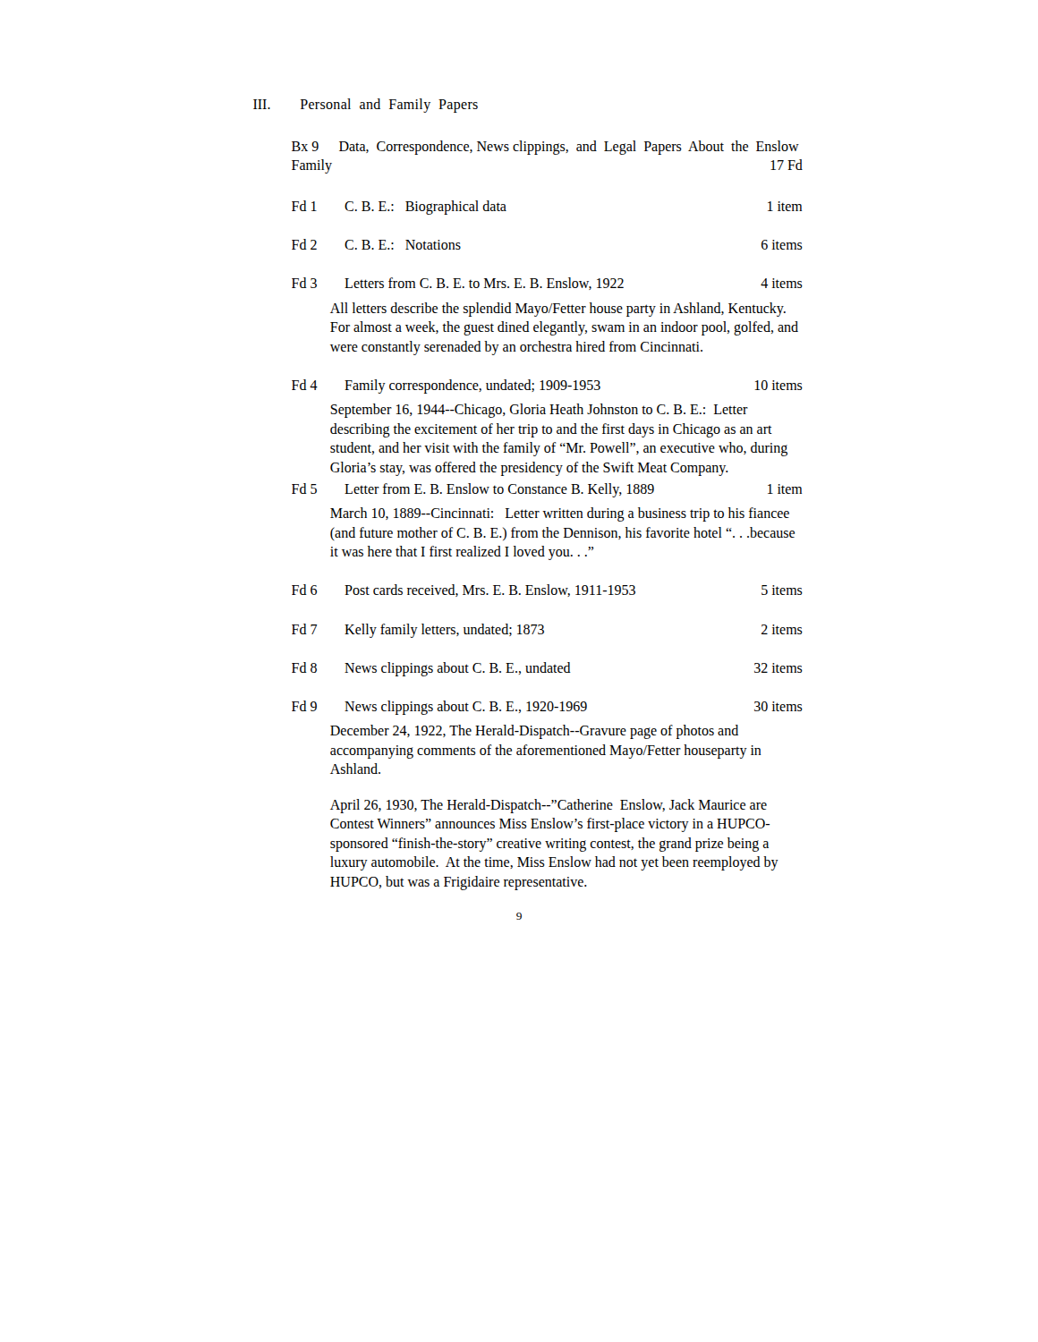III. Personal and Family Papers
Bx 9 Data, Correspondence, News clippings, and Legal Papers About the Enslow
Family 17 Fd
Fd 1 C. B. E.: Biographical data 1 item
Fd 2 C. B. E.: Notations 6 items
Fd 3 Letters from C. B. E. to Mrs. E. B. Enslow, 19224 items
All letters describe the splendid Mayo/Fetter house party in Ashland, Kentucky.
For almost a week, the guest dined elegantly, swam in an indoor pool, golfed, and
were constantly serenaded by an orchestra hired from Cincinnati.
Fd 4 Family correspondence, undated; 1909-195310 items
September 16, 1944--Chicago, Gloria Heath Johnston to C. B. E.: Letter
describing the excitement of her trip to and the first days in Chicago as an art
student, and her visit with the family of “Mr. Powell”, an executive who, during
Gloria’s stay, was offered the presidency of the Swift Meat Company.
Fd 5 Letter from E. B. Enslow to Constance B. Kelly, 18891 item
March 10, 1889--Cincinnati: Letter written during a business trip to his fiancee
(and future mother of C. B. E.) from the Dennison, his favorite hotel “. . .because
it was here that I first realized I loved you. . .”
Fd 6 Post cards received, Mrs. E. B. Enslow, 1911-19535 items
Fd 7 Kelly family letters, undated; 18732 items
Fd 8 News clippings about C. B. E., undated 32 items
Fd 9 News clippings about C. B. E., 1920-196930 items
December 24, 1922, The Herald-Dispatch--Gravure page of photos and
accompanying comments of the aforementioned Mayo/Fetter houseparty in
Ashland.
April 26, 1930, The Herald-Dispatch--”Catherine Enslow, Jack Maurice are
Contest Winners” announces Miss Enslow’s first-place victory in a HUPCO-
sponsored “finish-the-story” creative writing contest, the grand prize being a
luxury automobile. At the time, Miss Enslow had not yet been reemployed by
HUPCO, but was a Frigidaire representative.
9